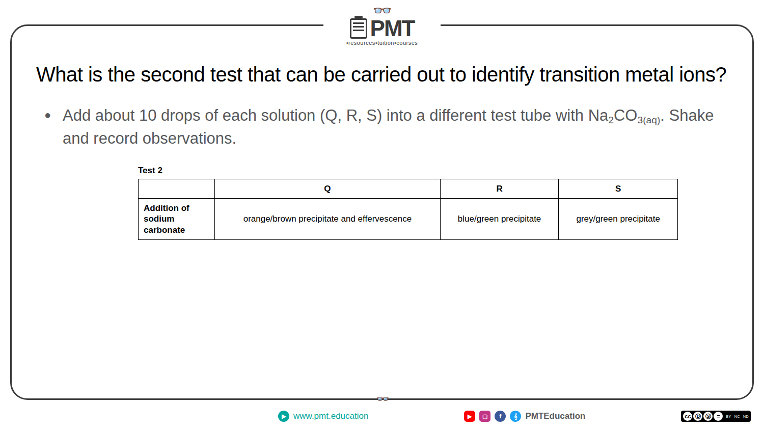👓
PMT
•resources•tuition•courses
What is the second test that can be carried out to identify transition metal ions?
Add about 10 drops of each solution (Q, R, S) into a different test tube with Na2CO3(aq). Shake and record observations.
Test 2
| | Q | R | S |
| --- | --- | --- | --- |
| Addition of sodium carbonate | orange/brown precipitate and effervescence | blue/green precipitate | grey/green precipitate |
👓
▶ www.pmt.education
▶ ▢ f 𝄞 PMTEducation
cc Ⓓ Ⓢ = BY NC ND